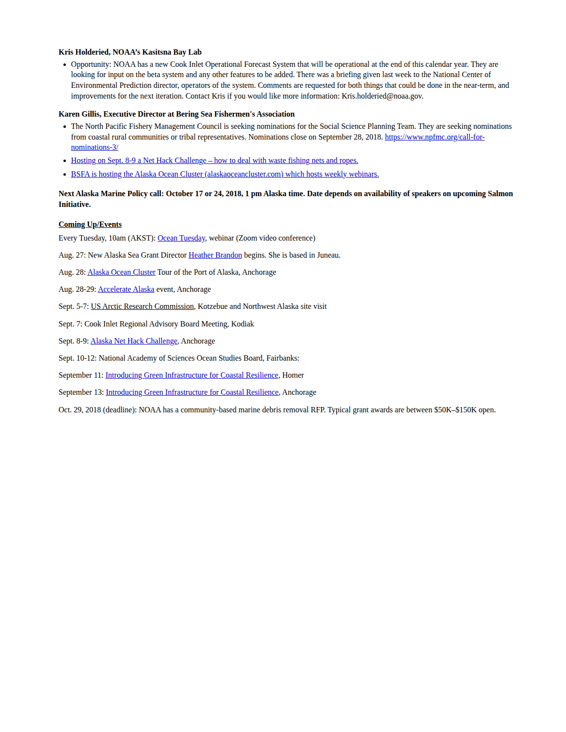Kris Holderied, NOAA’s Kasitsna Bay Lab
Opportunity: NOAA has a new Cook Inlet Operational Forecast System that will be operational at the end of this calendar year. They are looking for input on the beta system and any other features to be added. There was a briefing given last week to the National Center of Environmental Prediction director, operators of the system. Comments are requested for both things that could be done in the near-term, and improvements for the next iteration. Contact Kris if you would like more information: Kris.holderied@noaa.gov.
Karen Gillis, Executive Director at Bering Sea Fishermen's Association
The North Pacific Fishery Management Council is seeking nominations for the Social Science Planning Team. They are seeking nominations from coastal rural communities or tribal representatives. Nominations close on September 28, 2018. https://www.npfmc.org/call-for-nominations-3/
Hosting on Sept. 8-9 a Net Hack Challenge – how to deal with waste fishing nets and ropes.
BSFA is hosting the Alaska Ocean Cluster (alaskaoceancluster.com) which hosts weekly webinars.
Next Alaska Marine Policy call: October 17 or 24, 2018, 1 pm Alaska time. Date depends on availability of speakers on upcoming Salmon Initiative.
Coming Up/Events
Every Tuesday, 10am (AKST): Ocean Tuesday, webinar (Zoom video conference)
Aug. 27: New Alaska Sea Grant Director Heather Brandon begins. She is based in Juneau.
Aug. 28: Alaska Ocean Cluster Tour of the Port of Alaska, Anchorage
Aug. 28-29: Accelerate Alaska event, Anchorage
Sept. 5-7: US Arctic Research Commission, Kotzebue and Northwest Alaska site visit
Sept. 7: Cook Inlet Regional Advisory Board Meeting, Kodiak
Sept. 8-9: Alaska Net Hack Challenge, Anchorage
Sept. 10-12: National Academy of Sciences Ocean Studies Board, Fairbanks:
September 11: Introducing Green Infrastructure for Coastal Resilience, Homer
September 13: Introducing Green Infrastructure for Coastal Resilience, Anchorage
Oct. 29, 2018 (deadline): NOAA has a community-based marine debris removal RFP. Typical grant awards are between $50K–$150K open.